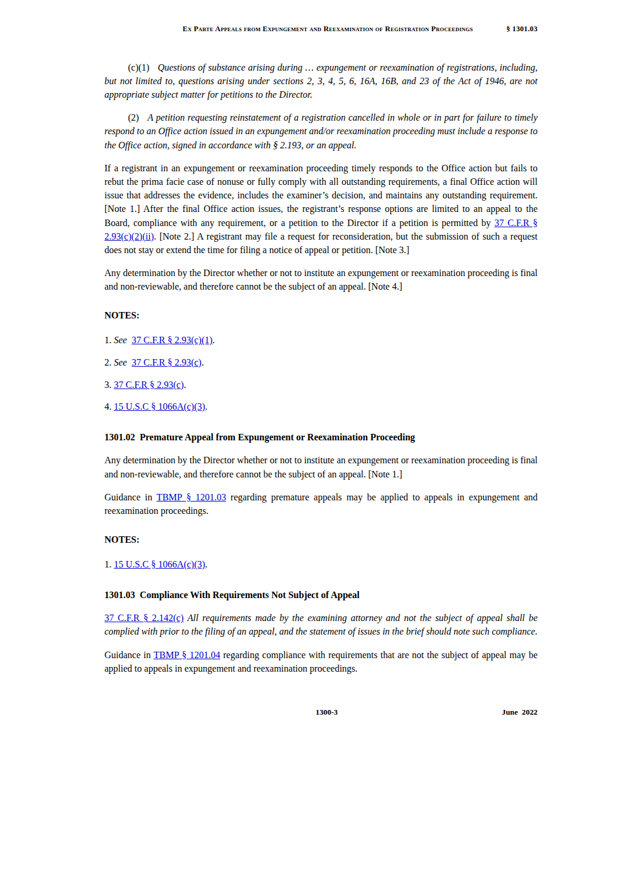Ex Parte Appeals from Expungement and Reexamination of Registration Proceedings § 1301.03
(c)(1) Questions of substance arising during … expungement or reexamination of registrations, including, but not limited to, questions arising under sections 2, 3, 4, 5, 6, 16A, 16B, and 23 of the Act of 1946, are not appropriate subject matter for petitions to the Director.
(2) A petition requesting reinstatement of a registration cancelled in whole or in part for failure to timely respond to an Office action issued in an expungement and/or reexamination proceeding must include a response to the Office action, signed in accordance with § 2.193, or an appeal.
If a registrant in an expungement or reexamination proceeding timely responds to the Office action but fails to rebut the prima facie case of nonuse or fully comply with all outstanding requirements, a final Office action will issue that addresses the evidence, includes the examiner’s decision, and maintains any outstanding requirement. [Note 1.] After the final Office action issues, the registrant’s response options are limited to an appeal to the Board, compliance with any requirement, or a petition to the Director if a petition is permitted by 37 C.F.R § 2.93(c)(2)(ii). [Note 2.] A registrant may file a request for reconsideration, but the submission of such a request does not stay or extend the time for filing a notice of appeal or petition. [Note 3.]
Any determination by the Director whether or not to institute an expungement or reexamination proceeding is final and non-reviewable, and therefore cannot be the subject of an appeal. [Note 4.]
NOTES:
1. See 37 C.F.R § 2.93(c)(1).
2. See 37 C.F.R § 2.93(c).
3. 37 C.F.R § 2.93(c).
4. 15 U.S.C § 1066A(c)(3).
1301.02 Premature Appeal from Expungement or Reexamination Proceeding
Any determination by the Director whether or not to institute an expungement or reexamination proceeding is final and non-reviewable, and therefore cannot be the subject of an appeal. [Note 1.]
Guidance in TBMP § 1201.03 regarding premature appeals may be applied to appeals in expungement and reexamination proceedings.
NOTES:
1. 15 U.S.C § 1066A(c)(3).
1301.03 Compliance With Requirements Not Subject of Appeal
37 C.F.R § 2.142(c) All requirements made by the examining attorney and not the subject of appeal shall be complied with prior to the filing of an appeal, and the statement of issues in the brief should note such compliance.
Guidance in TBMP § 1201.04 regarding compliance with requirements that are not the subject of appeal may be applied to appeals in expungement and reexamination proceedings.
1300-3 June 2022